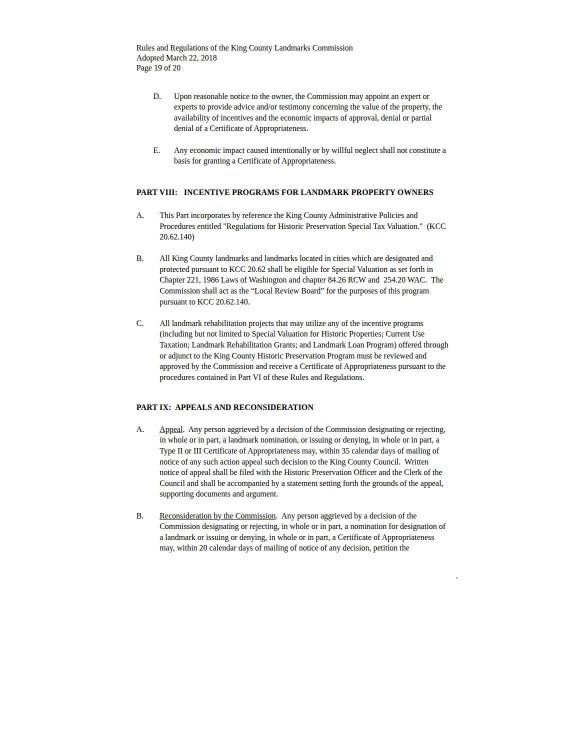Rules and Regulations of the King County Landmarks Commission
Adopted March 22, 2018
Page 19 of 20
D.
Upon reasonable notice to the owner, the Commission may appoint an expert or experts to provide advice and/or testimony concerning the value of the property, the availability of incentives and the economic impacts of approval, denial or partial denial of a Certificate of Appropriateness.
E.
Any economic impact caused intentionally or by willful neglect shall not constitute a basis for granting a Certificate of Appropriateness.
PART VIII: INCENTIVE PROGRAMS FOR LANDMARK PROPERTY OWNERS
A.
This Part incorporates by reference the King County Administrative Policies and Procedures entitled "Regulations for Historic Preservation Special Tax Valuation." (KCC 20.62.140)
B.
All King County landmarks and landmarks located in cities which are designated and protected pursuant to KCC 20.62 shall be eligible for Special Valuation as set forth in Chapter 221, 1986 Laws of Washington and chapter 84.26 RCW and 254.20 WAC. The Commission shall act as the “Local Review Board” for the purposes of this program pursuant to KCC 20.62.140.
C.
All landmark rehabilitation projects that may utilize any of the incentive programs (including but not limited to Special Valuation for Historic Properties; Current Use Taxation; Landmark Rehabilitation Grants; and Landmark Loan Program) offered through or adjunct to the King County Historic Preservation Program must be reviewed and approved by the Commission and receive a Certificate of Appropriateness pursuant to the procedures contained in Part VI of these Rules and Regulations.
PART IX: APPEALS AND RECONSIDERATION
A.
Appeal. Any person aggrieved by a decision of the Commission designating or rejecting, in whole or in part, a landmark nomination, or issuing or denying, in whole or in part, a Type II or III Certificate of Appropriateness may, within 35 calendar days of mailing of notice of any such action appeal such decision to the King County Council. Written notice of appeal shall be filed with the Historic Preservation Officer and the Clerk of the Council and shall be accompanied by a statement setting forth the grounds of the appeal, supporting documents and argument.
B.
Reconsideration by the Commission. Any person aggrieved by a decision of the Commission designating or rejecting, in whole or in part, a nomination for designation of a landmark or issuing or denying, in whole or in part, a Certificate of Appropriateness may, within 20 calendar days of mailing of notice of any decision, petition the
.